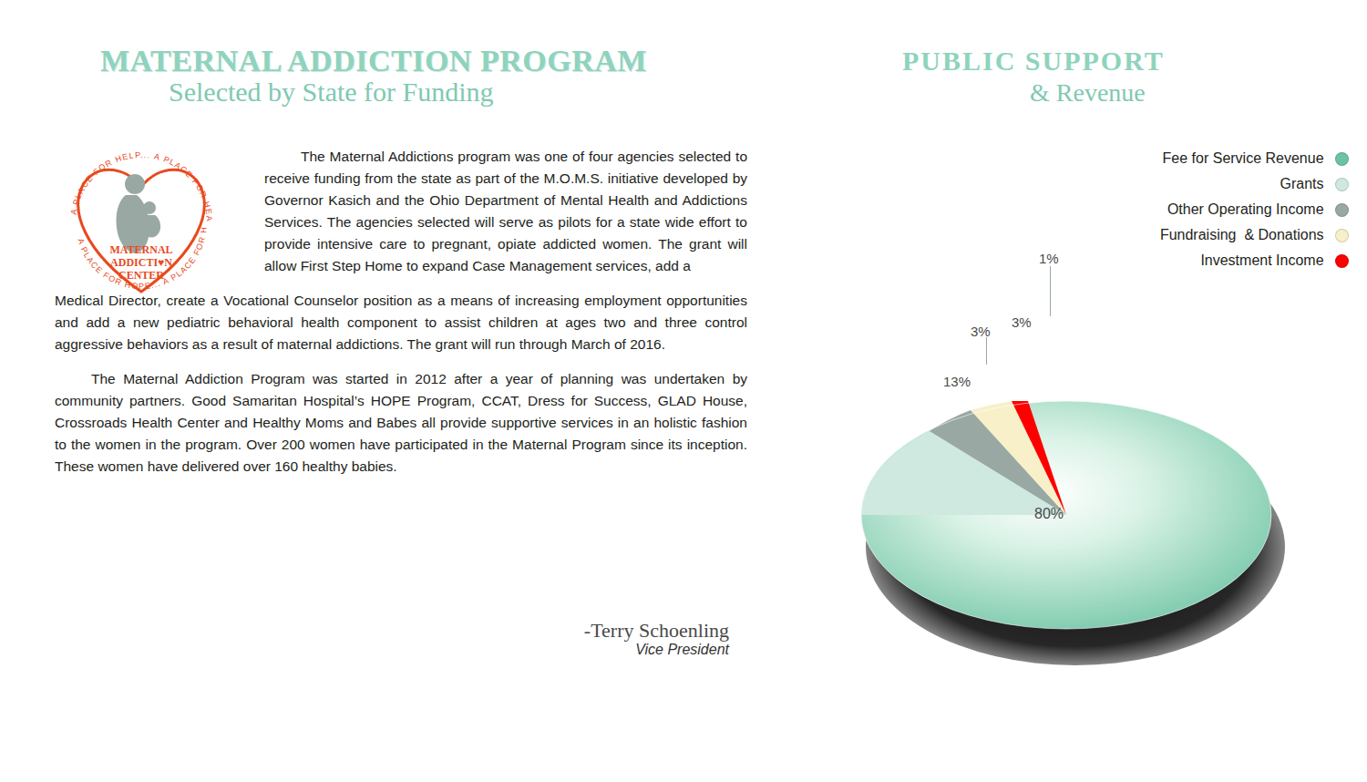Maternal Addiction Program
Selected by State for Funding
A PLACE FOR HELP... A PLACE FOR HEALING A PLACE FOR HOPE... A PLACE FOR HEALING MATERNAL ADDICTI♥N CENTER
The Maternal Addictions program was one of four agencies selected to receive funding from the state as part of the M.O.M.S. initiative developed by Governor Kasich and the Ohio Department of Mental Health and Addictions Services. The agencies selected will serve as pilots for a state wide effort to provide intensive care to pregnant, opiate addicted women. The grant will allow First Step Home to expand Case Management services, add a
Medical Director, create a Vocational Counselor position as a means of increasing employment opportunities and add a new pediatric behavioral health component to assist children at ages two and three control aggressive behaviors as a result of maternal addictions. The grant will run through March of 2016.
The Maternal Addiction Program was started in 2012 after a year of planning was undertaken by community partners. Good Samaritan Hospital’s HOPE Program, CCAT, Dress for Success, GLAD House, Crossroads Health Center and Healthy Moms and Babes all provide supportive services in an holistic fashion to the women in the program. Over 200 women have participated in the Maternal Program since its inception. These women have delivered over 160 healthy babies.
-Terry Schoenling
Vice President
Public Support
& Revenue
Fee for Service Revenue
Grants
Other Operating Income
Fundraising & Donations
Investment Income
80%
13%
3%
3%
1%